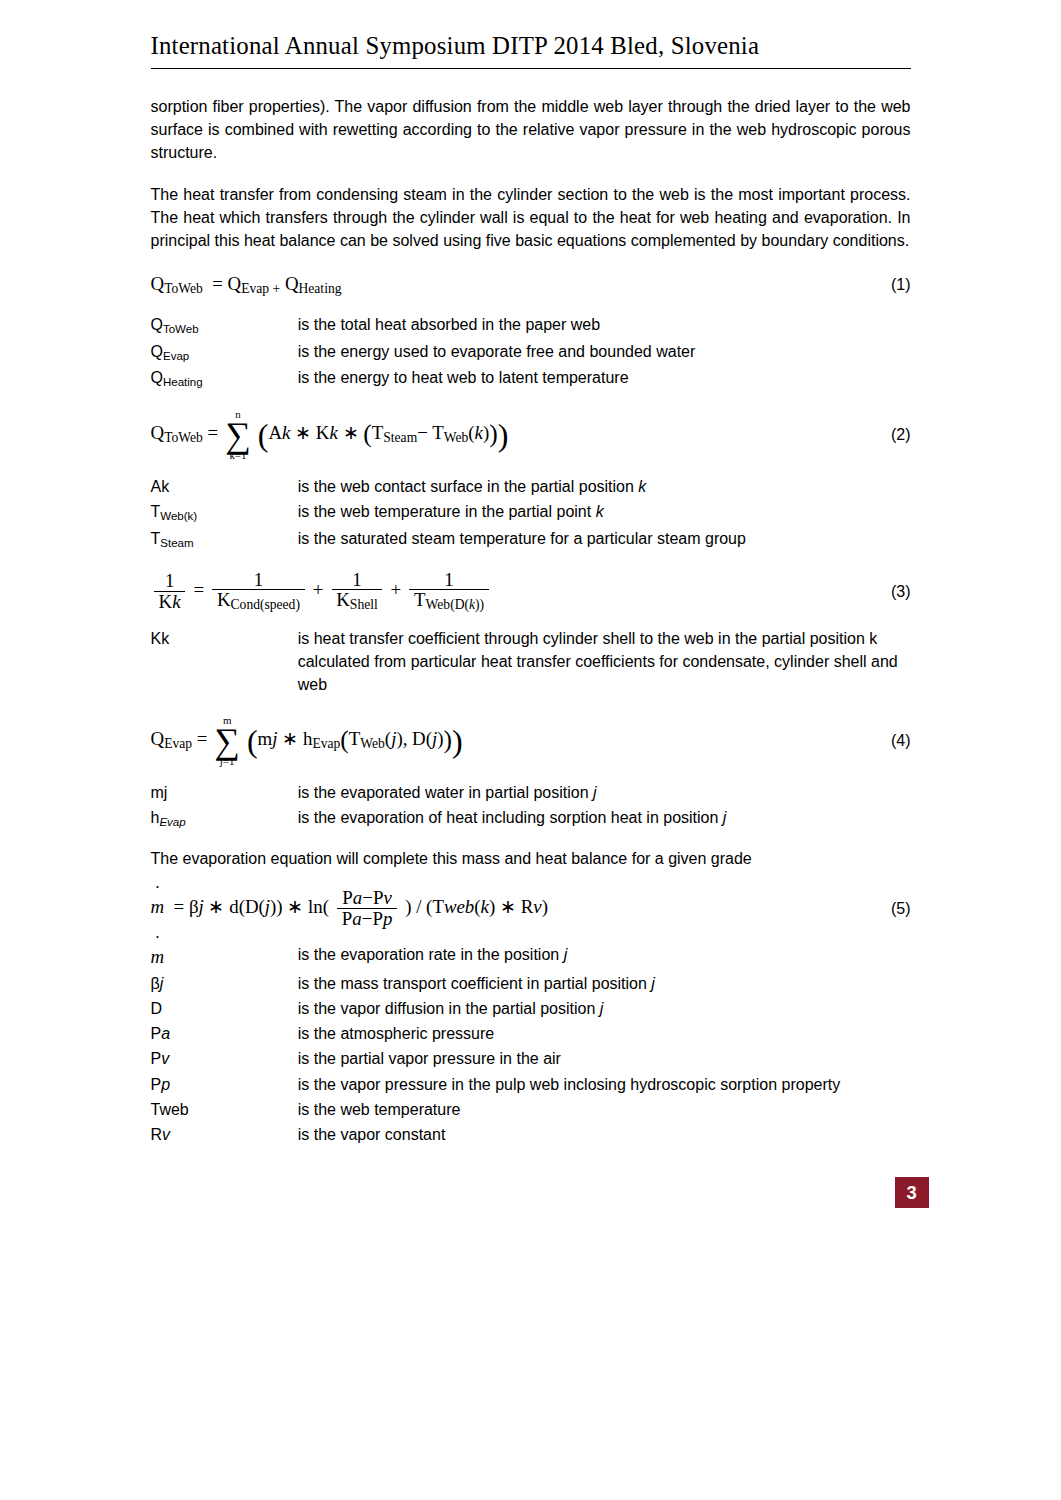International Annual Symposium DITP 2014 Bled, Slovenia
sorption fiber properties). The vapor diffusion from the middle web layer through the dried layer to the web surface is combined with rewetting according to the relative vapor pressure in the web hydroscopic porous structure.
The heat transfer from condensing steam in the cylinder section to the web is the most important process. The heat which transfers through the cylinder wall is equal to the heat for web heating and evaporation. In principal this heat balance can be solved using five basic equations complemented by boundary conditions.
QToWeb = QEvap + QHeating
(1)
QToWeb
is the total heat absorbed in the paper web
QEvap
is the energy used to evaporate free and bounded water
QHeating
is the energy to heat web to latent temperature
QToWeb = n∑k=1 (Ak ∗ Kk ∗ (TSteam− TWeb(k)))
(2)
Ak
is the web contact surface in the partial position k
TWeb(k)
is the web temperature in the partial point k
TSteam
is the saturated steam temperature for a particular steam group
1 Kk = 1 KCond(speed) + 1 KShell + 1 TWeb(D(k))
(3)
Kk
is heat transfer coefficient through cylinder shell to the web in the partial position k calculated from particular heat transfer coefficients for condensate, cylinder shell and web
QEvap = m∑j=1 (mj ∗ hEvap(TWeb(j), D(j)))
(4)
mj
is the evaporated water in partial position j
hEvap
is the evaporation of heat including sorption heat in position j
The evaporation equation will complete this mass and heat balance for a given grade
m = βj ∗ d(D(j)) ∗ ln( Pa−Pv Pa−Pp ) / (Tweb(k) ∗ Rv)
(5)
m
is the evaporation rate in the position j
βj
is the mass transport coefficient in partial position j
D
is the vapor diffusion in the partial position j
Pa
is the atmospheric pressure
Pv
is the partial vapor pressure in the air
Pp
is the vapor pressure in the pulp web inclosing hydroscopic sorption property
Tweb
is the web temperature
Rv
is the vapor constant
3